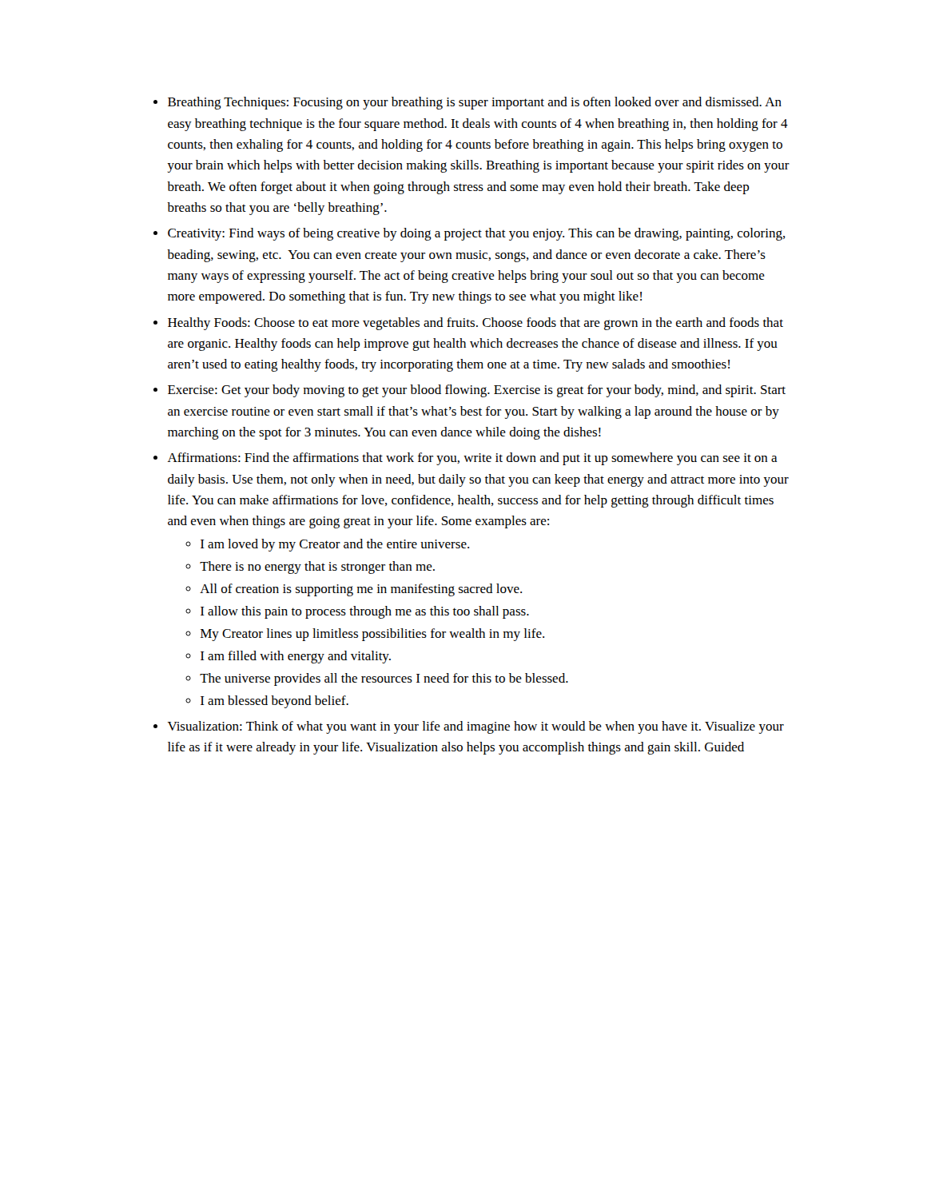Breathing Techniques: Focusing on your breathing is super important and is often looked over and dismissed. An easy breathing technique is the four square method. It deals with counts of 4 when breathing in, then holding for 4 counts, then exhaling for 4 counts, and holding for 4 counts before breathing in again. This helps bring oxygen to your brain which helps with better decision making skills. Breathing is important because your spirit rides on your breath. We often forget about it when going through stress and some may even hold their breath. Take deep breaths so that you are ‘belly breathing’.
Creativity: Find ways of being creative by doing a project that you enjoy. This can be drawing, painting, coloring, beading, sewing, etc. You can even create your own music, songs, and dance or even decorate a cake. There’s many ways of expressing yourself. The act of being creative helps bring your soul out so that you can become more empowered. Do something that is fun. Try new things to see what you might like!
Healthy Foods: Choose to eat more vegetables and fruits. Choose foods that are grown in the earth and foods that are organic. Healthy foods can help improve gut health which decreases the chance of disease and illness. If you aren’t used to eating healthy foods, try incorporating them one at a time. Try new salads and smoothies!
Exercise: Get your body moving to get your blood flowing. Exercise is great for your body, mind, and spirit. Start an exercise routine or even start small if that’s what’s best for you. Start by walking a lap around the house or by marching on the spot for 3 minutes. You can even dance while doing the dishes!
Affirmations: Find the affirmations that work for you, write it down and put it up somewhere you can see it on a daily basis. Use them, not only when in need, but daily so that you can keep that energy and attract more into your life. You can make affirmations for love, confidence, health, success and for help getting through difficult times and even when things are going great in your life. Some examples are:
I am loved by my Creator and the entire universe.
There is no energy that is stronger than me.
All of creation is supporting me in manifesting sacred love.
I allow this pain to process through me as this too shall pass.
My Creator lines up limitless possibilities for wealth in my life.
I am filled with energy and vitality.
The universe provides all the resources I need for this to be blessed.
I am blessed beyond belief.
Visualization: Think of what you want in your life and imagine how it would be when you have it. Visualize your life as if it were already in your life. Visualization also helps you accomplish things and gain skill. Guided